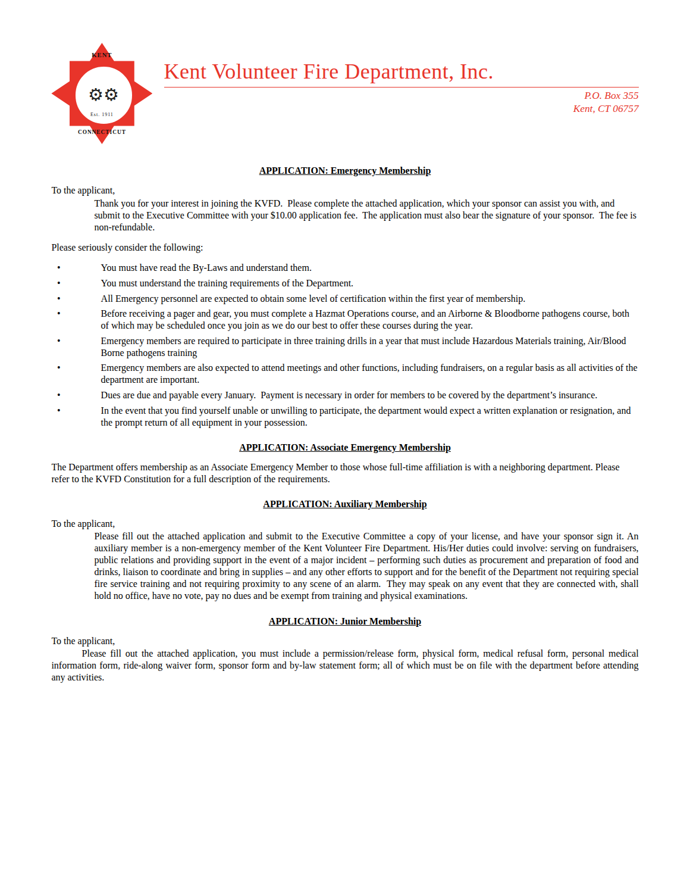KENT
⚙⚙
Est. 1911
CONNECTICUT
Kent Volunteer Fire Department, Inc.
P.O. Box 355
Kent, CT 06757
APPLICATION: Emergency Membership
To the applicant,
Thank you for your interest in joining the KVFD. Please complete the attached application, which your sponsor can assist you with, and submit to the Executive Committee with your $10.00 application fee. The application must also bear the signature of your sponsor. The fee is non-refundable.
Please seriously consider the following:
You must have read the By-Laws and understand them.
You must understand the training requirements of the Department.
All Emergency personnel are expected to obtain some level of certification within the first year of membership.
Before receiving a pager and gear, you must complete a Hazmat Operations course, and an Airborne & Bloodborne pathogens course, both of which may be scheduled once you join as we do our best to offer these courses during the year.
Emergency members are required to participate in three training drills in a year that must include Hazardous Materials training, Air/Blood Borne pathogens training
Emergency members are also expected to attend meetings and other functions, including fundraisers, on a regular basis as all activities of the department are important.
Dues are due and payable every January. Payment is necessary in order for members to be covered by the department’s insurance.
In the event that you find yourself unable or unwilling to participate, the department would expect a written explanation or resignation, and the prompt return of all equipment in your possession.
APPLICATION: Associate Emergency Membership
The Department offers membership as an Associate Emergency Member to those whose full-time affiliation is with a neighboring department. Please refer to the KVFD Constitution for a full description of the requirements.
APPLICATION: Auxiliary Membership
To the applicant,
Please fill out the attached application and submit to the Executive Committee a copy of your license, and have your sponsor sign it. An auxiliary member is a non-emergency member of the Kent Volunteer Fire Department. His/Her duties could involve: serving on fundraisers, public relations and providing support in the event of a major incident – performing such duties as procurement and preparation of food and drinks, liaison to coordinate and bring in supplies – and any other efforts to support and for the benefit of the Department not requiring special fire service training and not requiring proximity to any scene of an alarm. They may speak on any event that they are connected with, shall hold no office, have no vote, pay no dues and be exempt from training and physical examinations.
APPLICATION: Junior Membership
To the applicant,
Please fill out the attached application, you must include a permission/release form, physical form, medical refusal form, personal medical information form, ride-along waiver form, sponsor form and by-law statement form; all of which must be on file with the department before attending any activities.